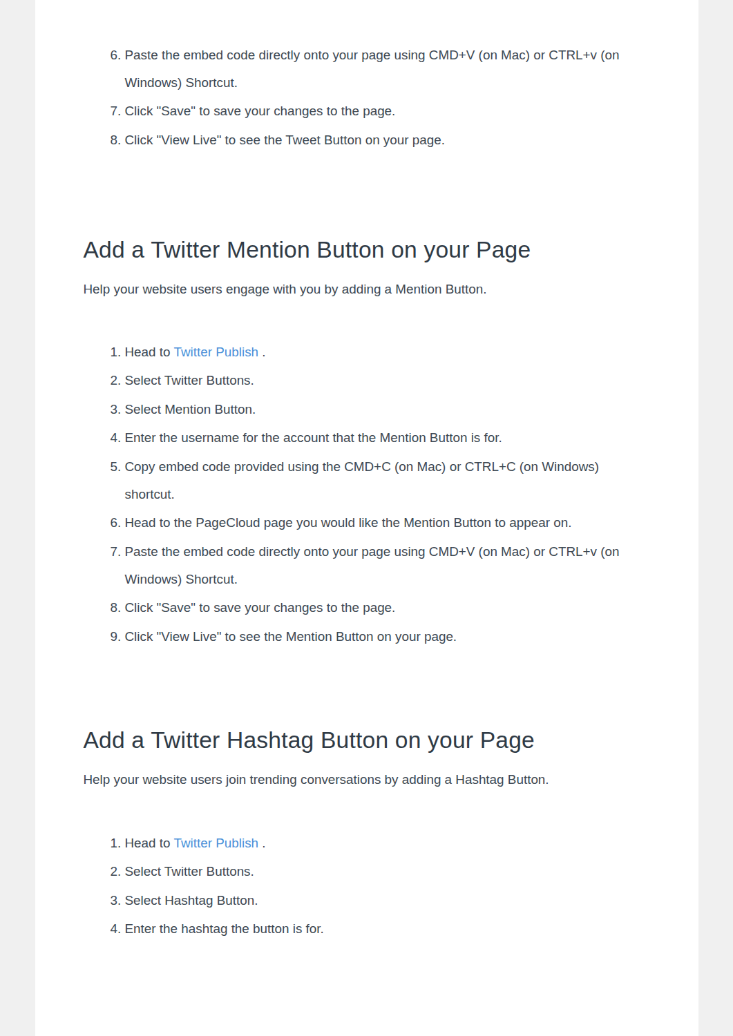Paste the embed code directly onto your page using CMD+V (on Mac) or CTRL+v (on Windows) Shortcut.
Click "Save" to save your changes to the page.
Click "View Live" to see the Tweet Button on your page.
Add a Twitter Mention Button on your Page
Help your website users engage with you by adding a Mention Button.
Head to Twitter Publish .
Select Twitter Buttons.
Select Mention Button.
Enter the username for the account that the Mention Button is for.
Copy embed code provided using the CMD+C (on Mac) or CTRL+C (on Windows) shortcut.
Head to the PageCloud page you would like the Mention Button to appear on.
Paste the embed code directly onto your page using CMD+V (on Mac) or CTRL+v (on Windows) Shortcut.
Click "Save" to save your changes to the page.
Click "View Live" to see the Mention Button on your page.
Add a Twitter Hashtag Button on your Page
Help your website users join trending conversations by adding a Hashtag Button.
Head to Twitter Publish .
Select Twitter Buttons.
Select Hashtag Button.
Enter the hashtag the button is for.